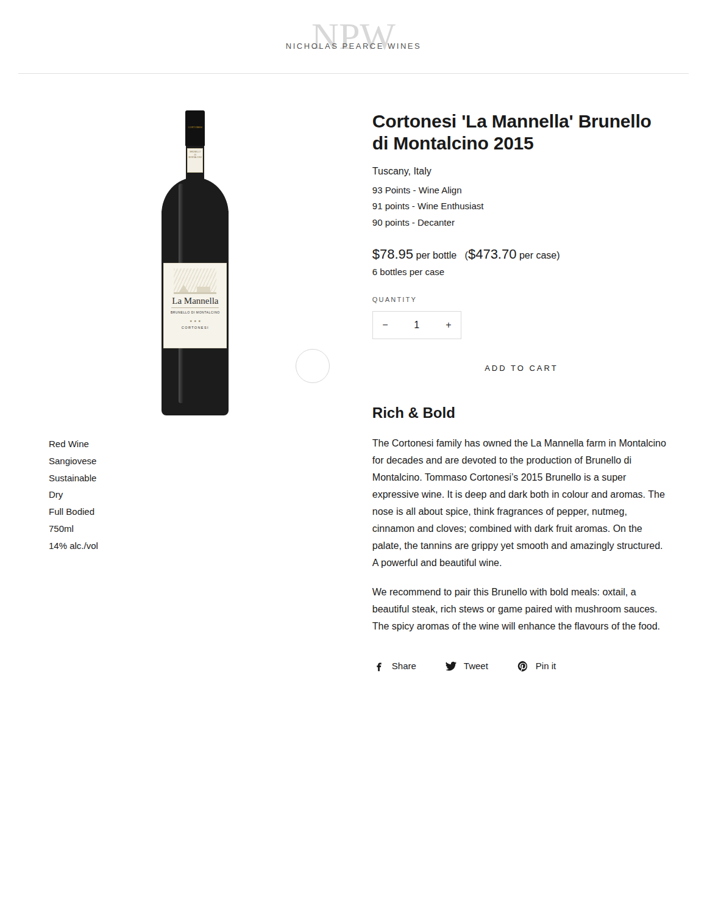NPW
NICHOLAS PEARCE WINES
BRUNELLO
DI
MONTALCINO
La Mannella
Brunello di Montalcino
★ ★ ★
Cortonesi
Red Wine
Sangiovese
Sustainable
Dry
Full Bodied
750ml
14% alc./vol
Cortonesi 'La Mannella' Brunello di Montalcino 2015
Tuscany, Italy
93 Points - Wine Align
91 points - Wine Enthusiast
90 points - Decanter
$78.95 per bottle ($473.70 per case)
6 bottles per case
QUANTITY
− +
Add to cart
Rich & Bold
The Cortonesi family has owned the La Mannella farm in Montalcino for decades and are devoted to the production of Brunello di Montalcino. Tommaso Cortonesi’s 2015 Brunello is a super expressive wine. It is deep and dark both in colour and aromas. The nose is all about spice, think fragrances of pepper, nutmeg, cinnamon and cloves; combined with dark fruit aromas. On the palate, the tannins are grippy yet smooth and amazingly structured. A powerful and beautiful wine.
We recommend to pair this Brunello with bold meals: oxtail, a beautiful steak, rich stews or game paired with mushroom sauces. The spicy aromas of the wine will enhance the flavours of the food.
Share Tweet Pin it